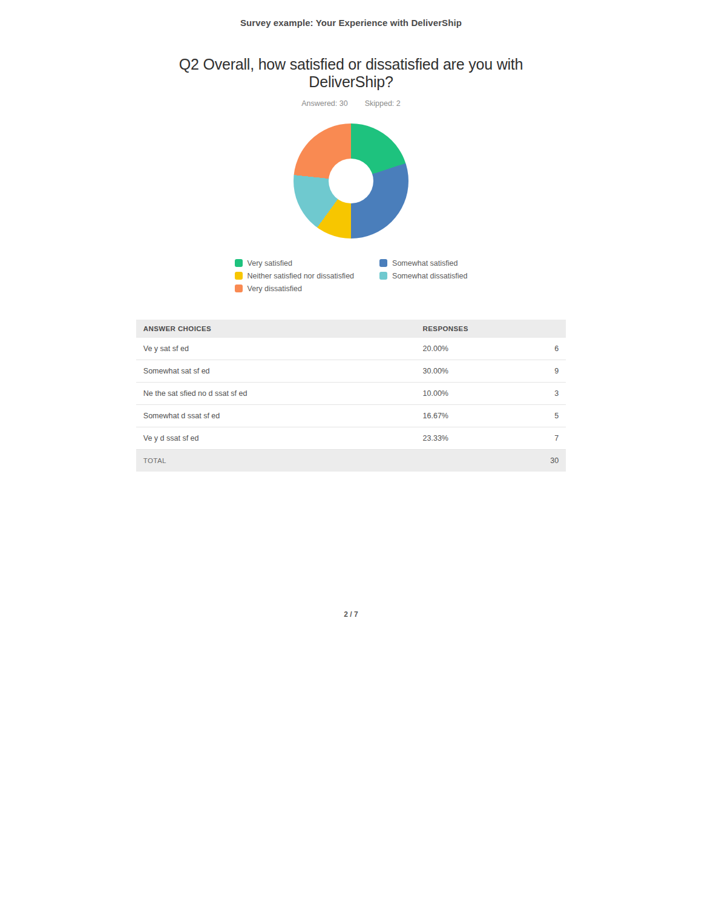Survey example: Your Experience with DeliverShip
Q2 Overall, how satisfied or dissatisfied are you with DeliverShip?
Answered: 30 Skipped: 2
Very satisfied
Somewhat satisfied
Neither satisfied nor dissatisfied
Somewhat dissatisfied
Very dissatisfied
| ANSWER CHOICES | RESPONSES |
| --- | --- |
| Ve y sat sf ed | 20.00% | 6 |
| Somewhat sat sf ed | 30.00% | 9 |
| Ne the sat sfied no d ssat sf ed | 10.00% | 3 |
| Somewhat d ssat sf ed | 16.67% | 5 |
| Ve y d ssat sf ed | 23.33% | 7 |
| TOTAL | | 30 |
2 / 7